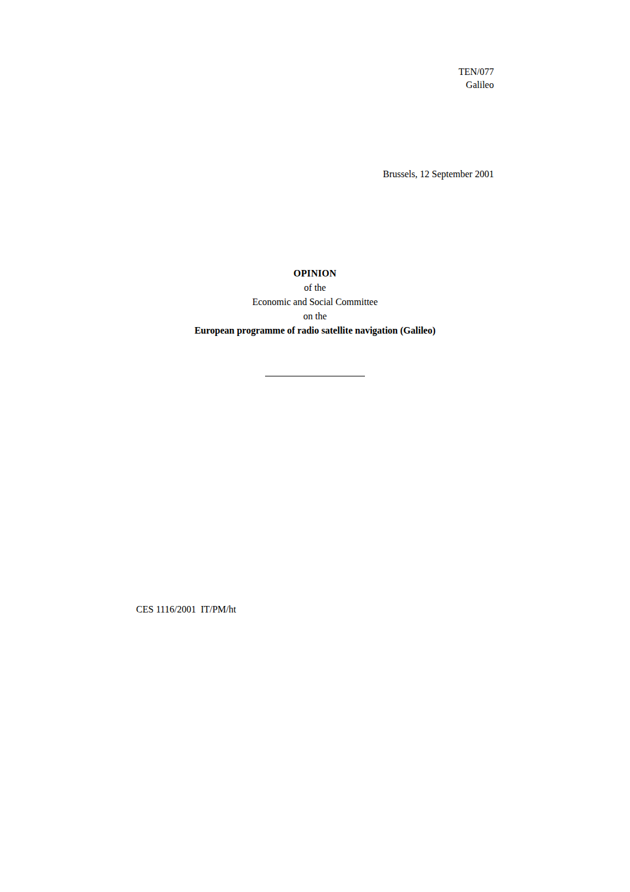TEN/077
Galileo
Brussels, 12 September 2001
OPINION
of the
Economic and Social Committee
on the
European programme of radio satellite navigation (Galileo)
CES 1116/2001 IT/PM/ht